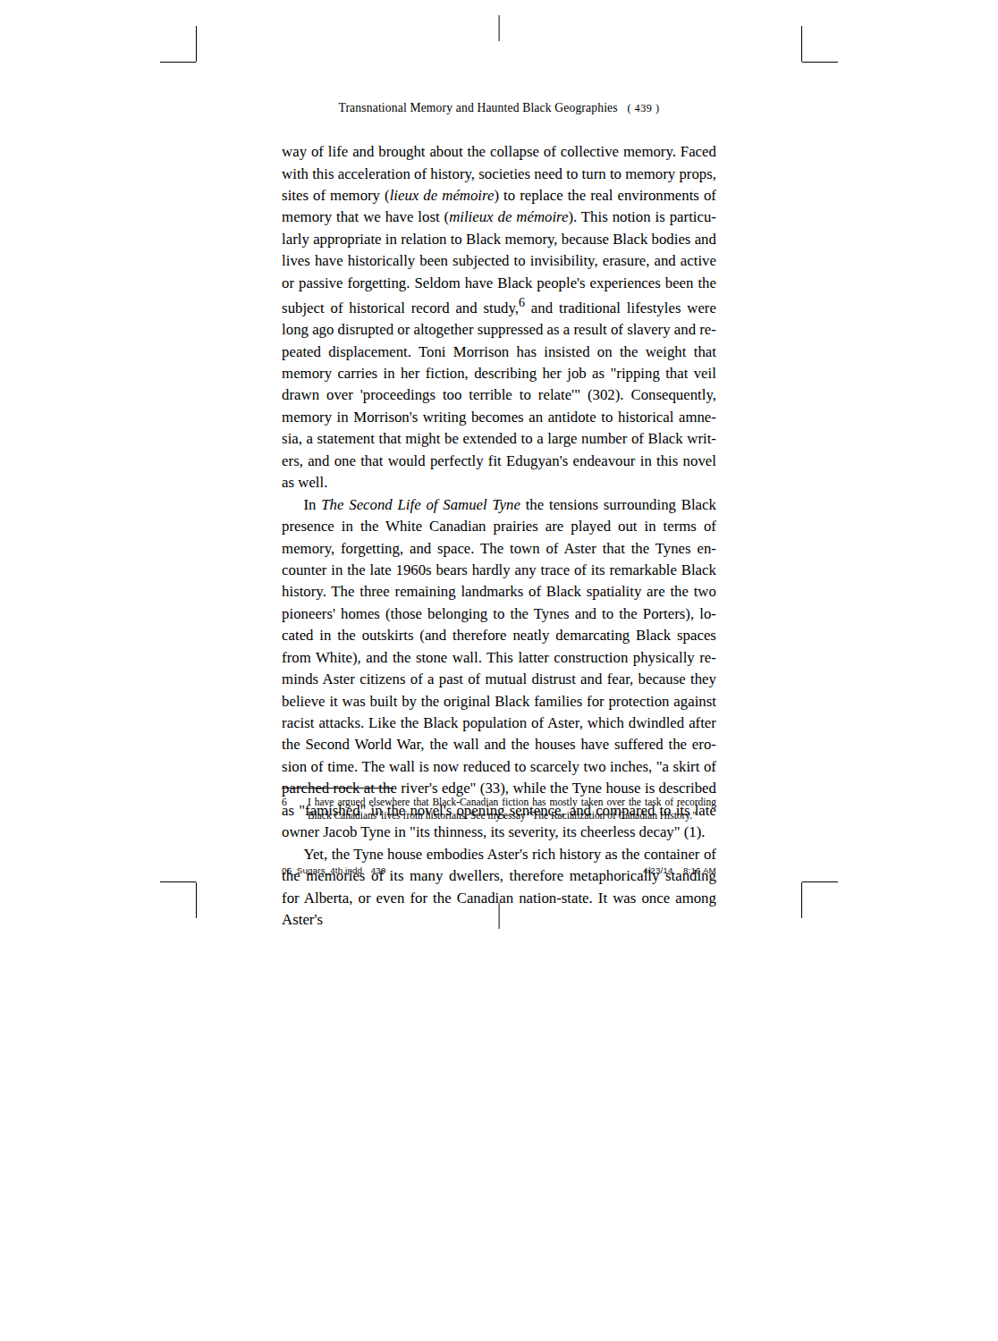Transnational Memory and Haunted Black Geographies ( 439 )
way of life and brought about the collapse of collective memory. Faced with this acceleration of history, societies need to turn to memory props, sites of memory (lieux de mémoire) to replace the real environments of memory that we have lost (milieux de mémoire). This notion is particularly appropriate in relation to Black memory, because Black bodies and lives have historically been subjected to invisibility, erasure, and active or passive forgetting. Seldom have Black people's experiences been the subject of historical record and study,6 and traditional lifestyles were long ago disrupted or altogether suppressed as a result of slavery and repeated displacement. Toni Morrison has insisted on the weight that memory carries in her fiction, describing her job as "ripping that veil drawn over 'proceedings too terrible to relate'" (302). Consequently, memory in Morrison's writing becomes an antidote to historical amnesia, a statement that might be extended to a large number of Black writers, and one that would perfectly fit Edugyan's endeavour in this novel as well.
In The Second Life of Samuel Tyne the tensions surrounding Black presence in the White Canadian prairies are played out in terms of memory, forgetting, and space. The town of Aster that the Tynes encounter in the late 1960s bears hardly any trace of its remarkable Black history. The three remaining landmarks of Black spatiality are the two pioneers' homes (those belonging to the Tynes and to the Porters), located in the outskirts (and therefore neatly demarcating Black spaces from White), and the stone wall. This latter construction physically reminds Aster citizens of a past of mutual distrust and fear, because they believe it was built by the original Black families for protection against racist attacks. Like the Black population of Aster, which dwindled after the Second World War, the wall and the houses have suffered the erosion of time. The wall is now reduced to scarcely two inches, "a skirt of parched rock at the river's edge" (33), while the Tyne house is described as "famished" in the novel's opening sentence, and compared to its late owner Jacob Tyne in "its thinness, its severity, its cheerless decay" (1).
Yet, the Tyne house embodies Aster's rich history as the container of the memories of its many dwellers, therefore metaphorically standing for Alberta, or even for the Canadian nation-state. It was once among Aster's
6 I have argued elsewhere that Black-Canadian fiction has mostly taken over the task of recording Black Canadians' lives from historians. See my essay "The Racialization of Canadian History."
05_Sugars_4th.indd 439
4/23/148:16 AM